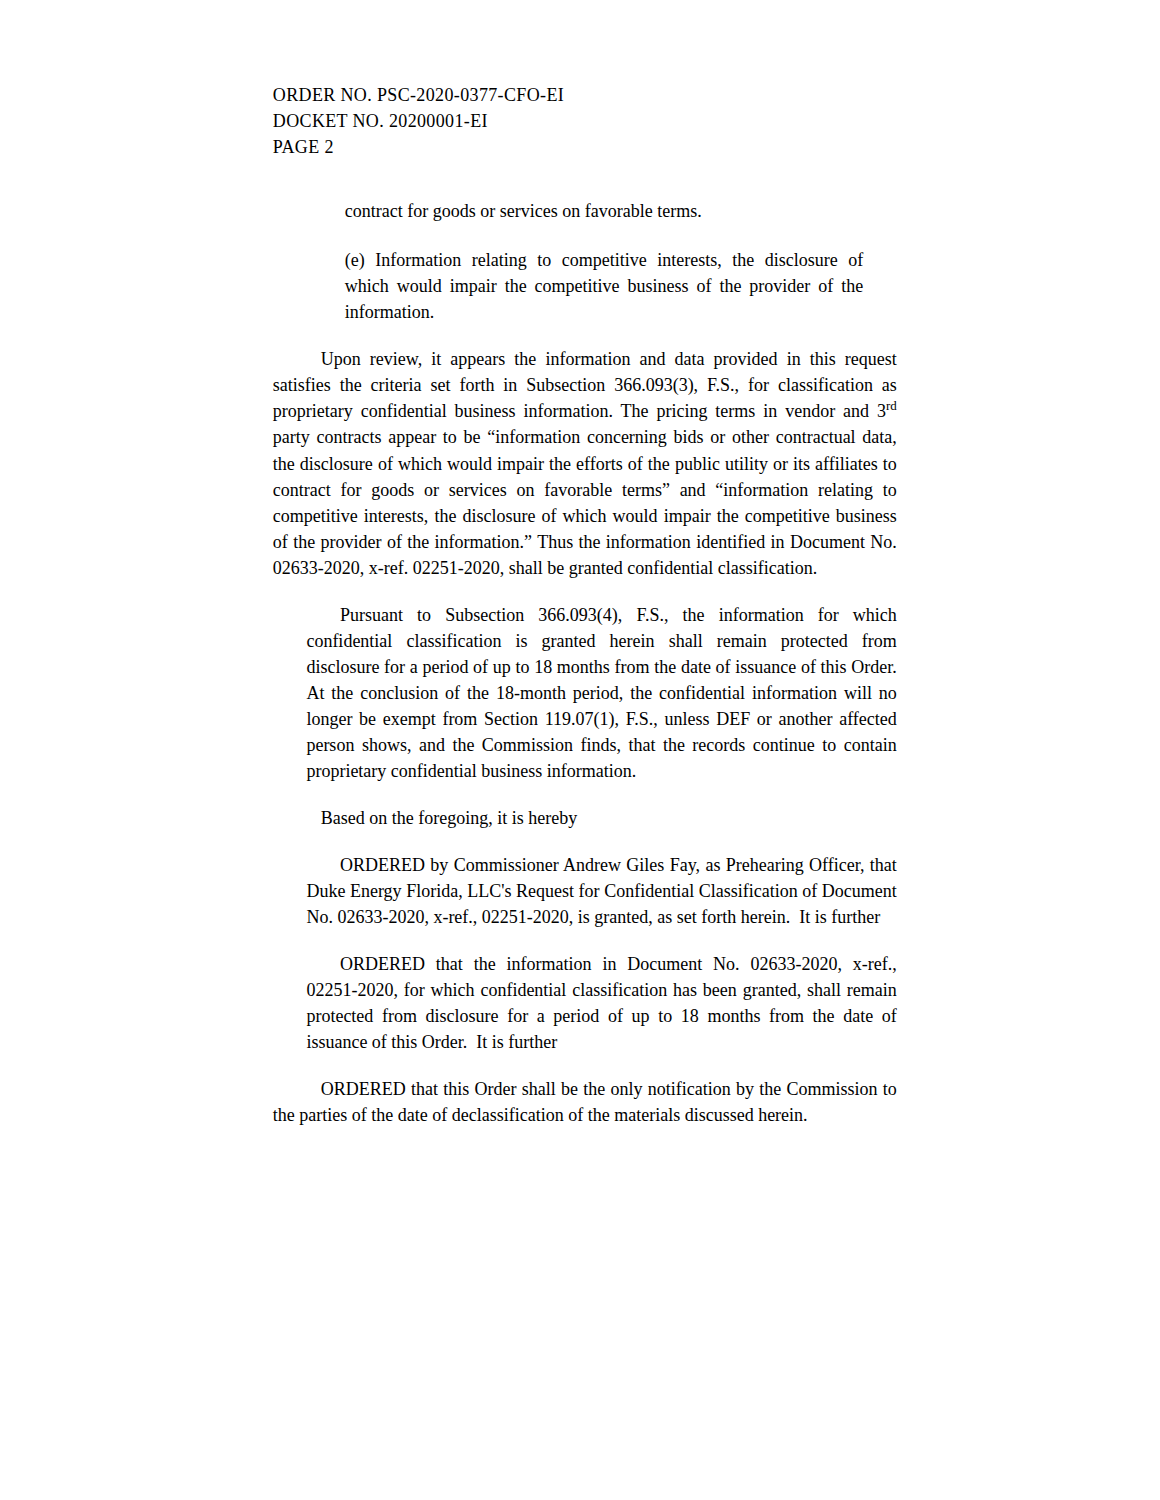ORDER NO. PSC-2020-0377-CFO-EI
DOCKET NO. 20200001-EI
PAGE 2
contract for goods or services on favorable terms.
(e) Information relating to competitive interests, the disclosure of which would impair the competitive business of the provider of the information.
Upon review, it appears the information and data provided in this request satisfies the criteria set forth in Subsection 366.093(3), F.S., for classification as proprietary confidential business information. The pricing terms in vendor and 3rd party contracts appear to be “information concerning bids or other contractual data, the disclosure of which would impair the efforts of the public utility or its affiliates to contract for goods or services on favorable terms” and “information relating to competitive interests, the disclosure of which would impair the competitive business of the provider of the information.” Thus the information identified in Document No. 02633-2020, x-ref. 02251-2020, shall be granted confidential classification.
Pursuant to Subsection 366.093(4), F.S., the information for which confidential classification is granted herein shall remain protected from disclosure for a period of up to 18 months from the date of issuance of this Order. At the conclusion of the 18-month period, the confidential information will no longer be exempt from Section 119.07(1), F.S., unless DEF or another affected person shows, and the Commission finds, that the records continue to contain proprietary confidential business information.
Based on the foregoing, it is hereby
ORDERED by Commissioner Andrew Giles Fay, as Prehearing Officer, that Duke Energy Florida, LLC's Request for Confidential Classification of Document No. 02633-2020, x-ref., 02251-2020, is granted, as set forth herein. It is further
ORDERED that the information in Document No. 02633-2020, x-ref., 02251-2020, for which confidential classification has been granted, shall remain protected from disclosure for a period of up to 18 months from the date of issuance of this Order. It is further
ORDERED that this Order shall be the only notification by the Commission to the parties of the date of declassification of the materials discussed herein.